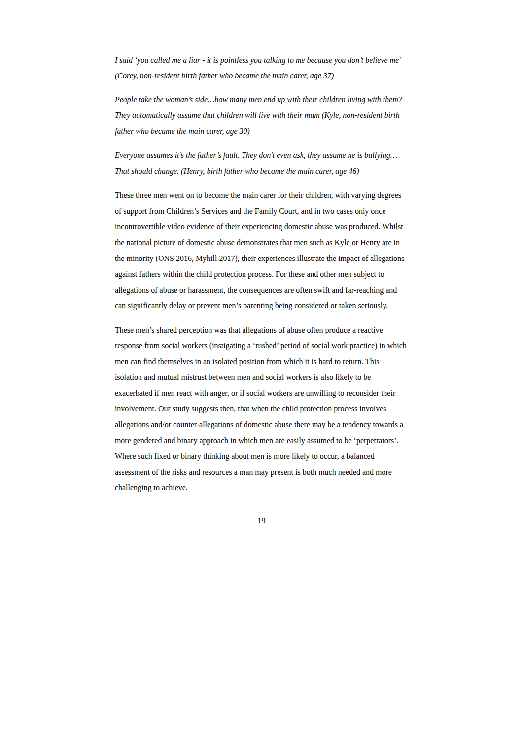I said ‘you called me a liar - it is pointless you talking to me because you don’t believe me’ (Corey, non-resident birth father who became the main carer, age 37)
People take the woman’s side…how many men end up with their children living with them? They automatically assume that children will live with their mum (Kyle, non-resident birth father who became the main carer, age 30)
Everyone assumes it’s the father’s fault. They don't even ask, they assume he is bullying…That should change. (Henry, birth father who became the main carer, age 46)
These three men went on to become the main carer for their children, with varying degrees of support from Children’s Services and the Family Court, and in two cases only once incontrovertible video evidence of their experiencing domestic abuse was produced. Whilst the national picture of domestic abuse demonstrates that men such as Kyle or Henry are in the minority (ONS 2016, Myhill 2017), their experiences illustrate the impact of allegations against fathers within the child protection process. For these and other men subject to allegations of abuse or harassment, the consequences are often swift and far-reaching and can significantly delay or prevent men’s parenting being considered or taken seriously.
These men’s shared perception was that allegations of abuse often produce a reactive response from social workers (instigating a ‘rushed’ period of social work practice) in which men can find themselves in an isolated position from which it is hard to return. This isolation and mutual mistrust between men and social workers is also likely to be exacerbated if men react with anger, or if social workers are unwilling to reconsider their involvement. Our study suggests then, that when the child protection process involves allegations and/or counter-allegations of domestic abuse there may be a tendency towards a more gendered and binary approach in which men are easily assumed to be ‘perpetrators’. Where such fixed or binary thinking about men is more likely to occur, a balanced assessment of the risks and resources a man may present is both much needed and more challenging to achieve.
19